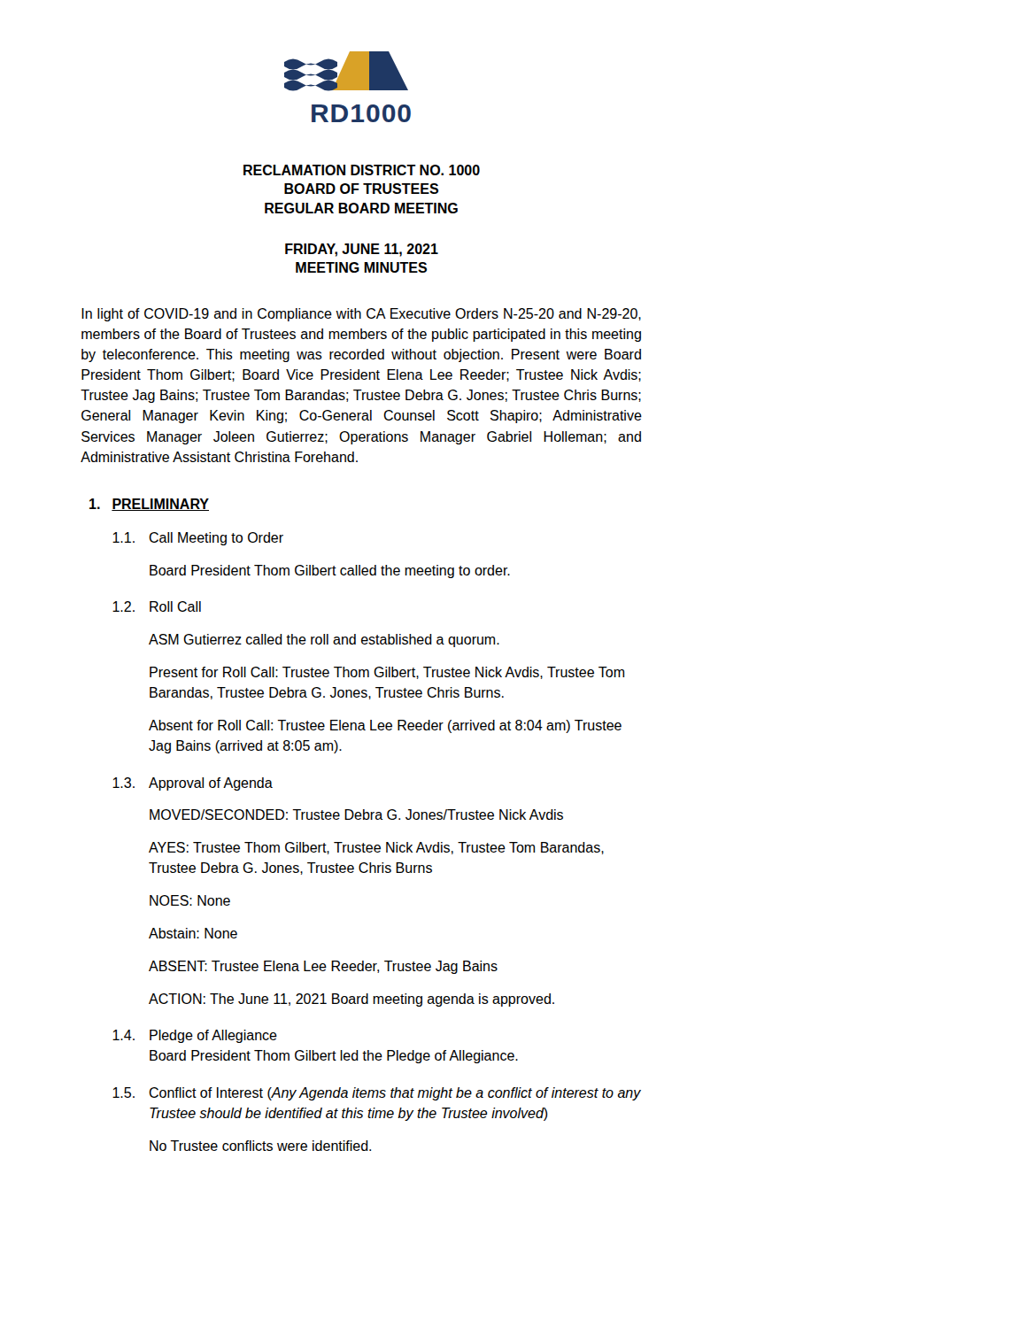RD1000
RECLAMATION DISTRICT NO. 1000
BOARD OF TRUSTEES
REGULAR BOARD MEETING
FRIDAY, JUNE 11, 2021
MEETING MINUTES
In light of COVID-19 and in Compliance with CA Executive Orders N-25-20 and N-29-20, members of the Board of Trustees and members of the public participated in this meeting by teleconference. This meeting was recorded without objection. Present were Board President Thom Gilbert; Board Vice President Elena Lee Reeder; Trustee Nick Avdis; Trustee Jag Bains; Trustee Tom Barandas; Trustee Debra G. Jones; Trustee Chris Burns; General Manager Kevin King; Co-General Counsel Scott Shapiro; Administrative Services Manager Joleen Gutierrez; Operations Manager Gabriel Holleman; and Administrative Assistant Christina Forehand.
Preliminary
Call Meeting to Order
Board President Thom Gilbert called the meeting to order.
Roll Call
ASM Gutierrez called the roll and established a quorum.
Present for Roll Call: Trustee Thom Gilbert, Trustee Nick Avdis, Trustee Tom Barandas, Trustee Debra G. Jones, Trustee Chris Burns.
Absent for Roll Call: Trustee Elena Lee Reeder (arrived at 8:04 am) Trustee Jag Bains (arrived at 8:05 am).
Approval of Agenda
MOVED/SECONDED: Trustee Debra G. Jones/Trustee Nick Avdis
AYES: Trustee Thom Gilbert, Trustee Nick Avdis, Trustee Tom Barandas, Trustee Debra G. Jones, Trustee Chris Burns
NOES: None
Abstain: None
ABSENT: Trustee Elena Lee Reeder, Trustee Jag Bains
ACTION: The June 11, 2021 Board meeting agenda is approved.
Pledge of Allegiance
Board President Thom Gilbert led the Pledge of Allegiance.
Conflict of Interest (Any Agenda items that might be a conflict of interest to any Trustee should be identified at this time by the Trustee involved)
No Trustee conflicts were identified.